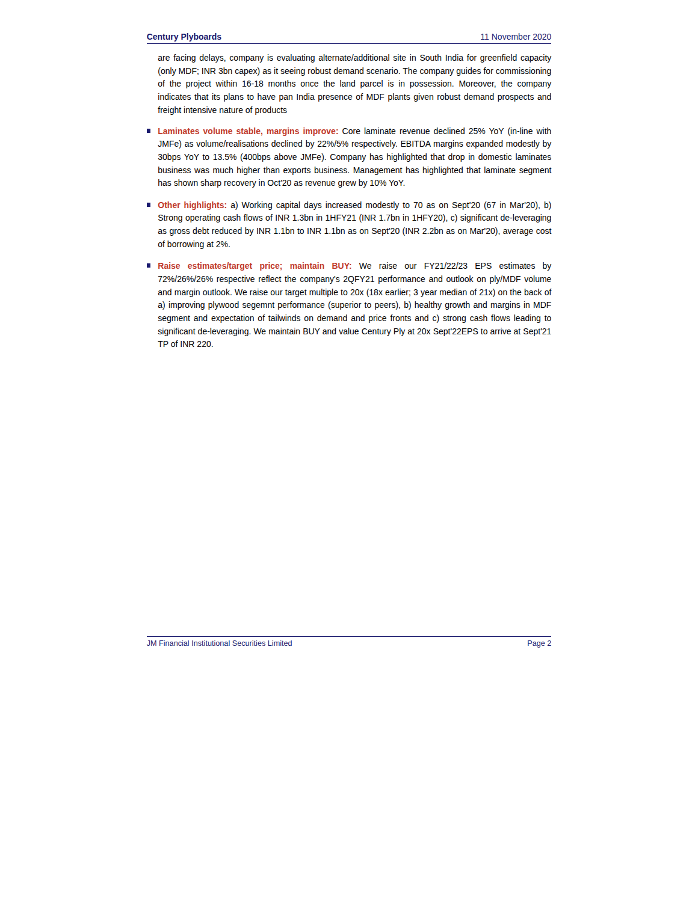Century Plyboards
11 November 2020
are facing delays, company is evaluating alternate/additional site in South India for greenfield capacity (only MDF; INR 3bn capex) as it seeing robust demand scenario. The company guides for commissioning of the project within 16-18 months once the land parcel is in possession. Moreover, the company indicates that its plans to have pan India presence of MDF plants given robust demand prospects and freight intensive nature of products
Laminates volume stable, margins improve: Core laminate revenue declined 25% YoY (in-line with JMFe) as volume/realisations declined by 22%/5% respectively. EBITDA margins expanded modestly by 30bps YoY to 13.5% (400bps above JMFe). Company has highlighted that drop in domestic laminates business was much higher than exports business. Management has highlighted that laminate segment has shown sharp recovery in Oct'20 as revenue grew by 10% YoY.
Other highlights: a) Working capital days increased modestly to 70 as on Sept'20 (67 in Mar'20), b) Strong operating cash flows of INR 1.3bn in 1HFY21 (INR 1.7bn in 1HFY20), c) significant de-leveraging as gross debt reduced by INR 1.1bn to INR 1.1bn as on Sept'20 (INR 2.2bn as on Mar'20), average cost of borrowing at 2%.
Raise estimates/target price; maintain BUY: We raise our FY21/22/23 EPS estimates by 72%/26%/26% respective reflect the company's 2QFY21 performance and outlook on ply/MDF volume and margin outlook. We raise our target multiple to 20x (18x earlier; 3 year median of 21x) on the back of a) improving plywood segemnt performance (superior to peers), b) healthy growth and margins in MDF segment and expectation of tailwinds on demand and price fronts and c) strong cash flows leading to significant de-leveraging. We maintain BUY and value Century Ply at 20x Sept'22EPS to arrive at Sept'21 TP of INR 220.
JM Financial Institutional Securities Limited
Page 2